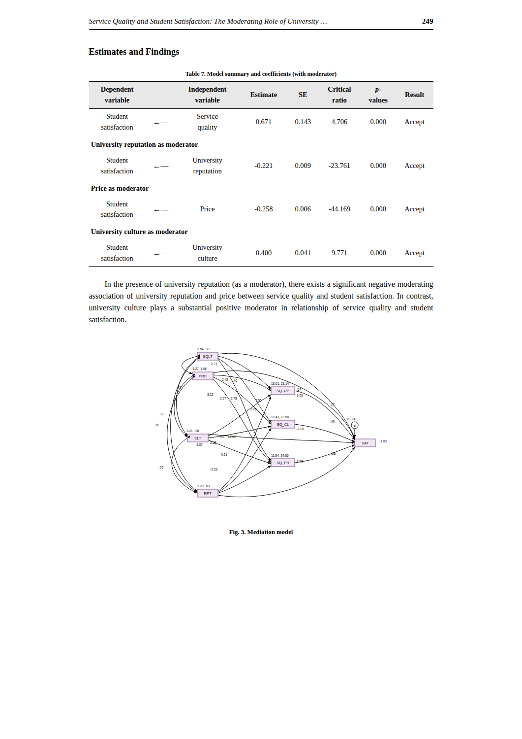Service Quality and Student Satisfaction: The Moderating Role of University … 249
Estimates and Findings
Table 7. Model summary and coefficients (with moderator)
| Dependent variable | | Independent variable | Estimate | SE | Critical ratio | p - values | Result |
| --- | --- | --- | --- | --- | --- | --- | --- |
| Student satisfaction | ← — | Service quality | 0.671 | 0.143 | 4.706 | 0.000 | Accept |
| University reputation as moderator |
| Student satisfaction | ← — | University reputation | -0.221 | 0.009 | -23.761 | 0.000 | Accept |
| Price as moderator |
| Student satisfaction | ← — | Price | -0.258 | 0.006 | -44.169 | 0.000 | Accept |
| University culture as moderator |
| Student satisfaction | ← — | University culture | 0.400 | 0.041 | 9.771 | 0.000 | Accept |
In the presence of university reputation (as a moderator), there exists a significant negative moderating association of university reputation and price between service quality and student satisfaction. In contrast, university culture plays a substantial positive moderator in relationship of service quality and student satisfaction.
SQLT PRC SQ_RP SQ_CL SQ_PR CLT RPT SAT e 0, .24 1 3.54, .37 3.27, 1.06 13.01, 21.14 12.43, 18.60 11.84, 24.66 3.21, .28 3.28, .63 .67 1.00 1.00 -1.08 .22 .40 -.26 -1.03 2.42 .46 2.27 2.78 2.22 7.56 .47 16.91 2.28 4.07 -0.21 -2.33 3.12 2.71 .42 .31 .32 .35 .35
Fig. 3. Mediation model